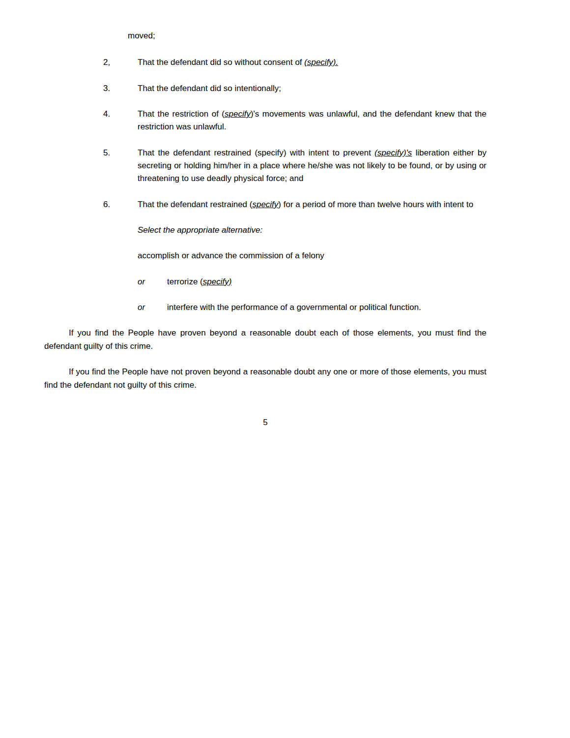moved;
2,
That the defendant did so without consent of (specify).
3.
That the defendant did so intentionally;
4.
That the restriction of (specify)'s movements was unlawful, and the defendant knew that the restriction was unlawful.
5.
That the defendant restrained (specify) with intent to prevent (specify)'s liberation either by secreting or holding him/her in a place where he/she was not likely to be found, or by using or threatening to use deadly physical force; and
6.
That the defendant restrained (specify) for a period of more than twelve hours with intent to
Select the appropriate alternative:
accomplish or advance the commission of a felony
or
terrorize (specify)
or
interfere with the performance of a governmental or political function.
If you find the People have proven beyond a reasonable doubt each of those elements, you must find the defendant guilty of this crime.
If you find the People have not proven beyond a reasonable doubt any one or more of those elements, you must find the defendant not guilty of this crime.
5